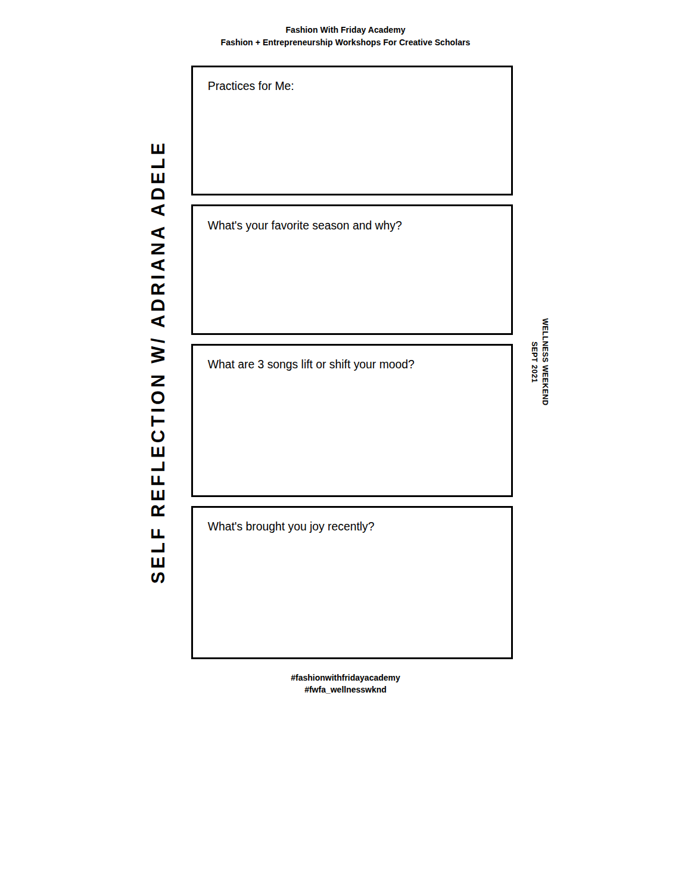Fashion With Friday Academy
Fashion + Entrepreneurship Workshops For Creative Scholars
Self Reflection w/ Adriana Adele
Practices for Me:
What's your favorite season and why?
What are 3 songs lift or shift your mood?
What's brought you joy recently?
Wellness Weekend
Sept 2021
#fashionwithfridayacademy
#fwfa_wellnesswknd